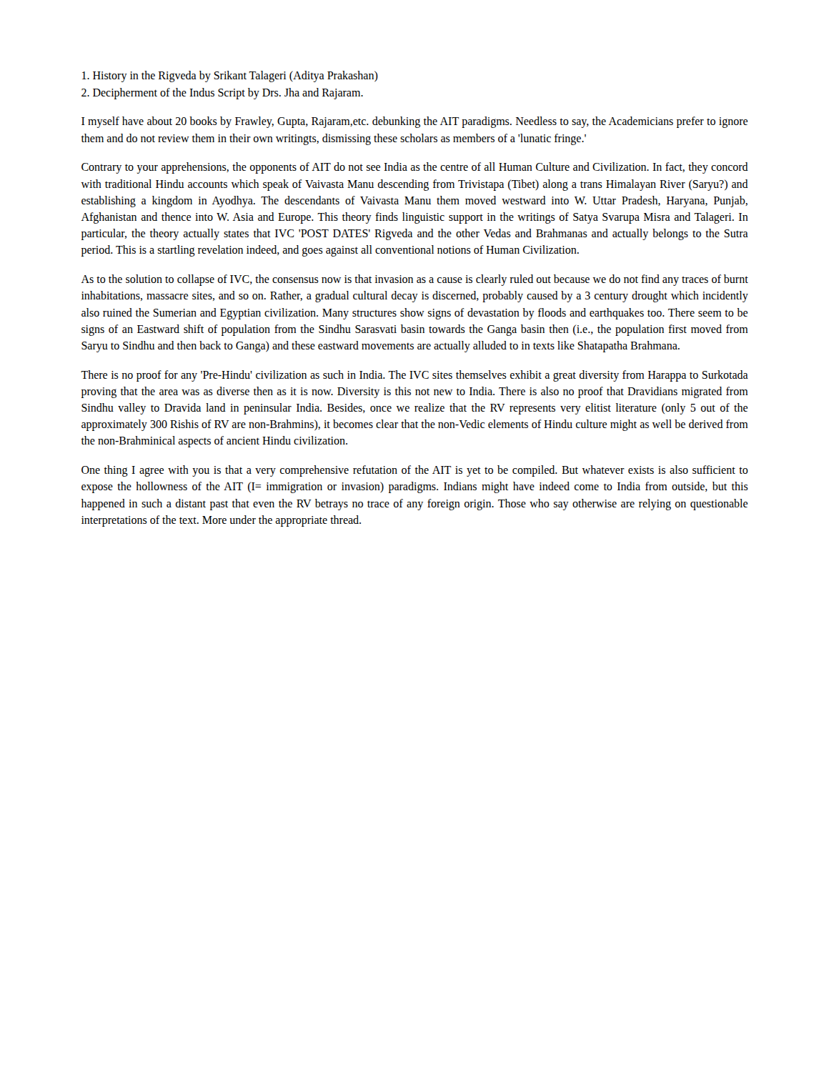1. History in the Rigveda by Srikant Talageri (Aditya Prakashan)
2. Decipherment of the Indus Script by Drs. Jha and Rajaram.
I myself have about 20 books by Frawley, Gupta, Rajaram,etc. debunking the AIT paradigms. Needless to say, the Academicians prefer to ignore them and do not review them in their own writingts, dismissing these scholars as members of a 'lunatic fringe.'
Contrary to your apprehensions, the opponents of AIT do not see India as the centre of all Human Culture and Civilization. In fact, they concord with traditional Hindu accounts which speak of Vaivasta Manu descending from Trivistapa (Tibet) along a trans Himalayan River (Saryu?) and establishing a kingdom in Ayodhya. The descendants of Vaivasta Manu them moved westward into W. Uttar Pradesh, Haryana, Punjab, Afghanistan and thence into W. Asia and Europe. This theory finds linguistic support in the writings of Satya Svarupa Misra and Talageri. In particular, the theory actually states that IVC 'POST DATES' Rigveda and the other Vedas and Brahmanas and actually belongs to the Sutra period. This is a startling revelation indeed, and goes against all conventional notions of Human Civilization.
As to the solution to collapse of IVC, the consensus now is that invasion as a cause is clearly ruled out because we do not find any traces of burnt inhabitations, massacre sites, and so on. Rather, a gradual cultural decay is discerned, probably caused by a 3 century drought which incidently also ruined the Sumerian and Egyptian civilization. Many structures show signs of devastation by floods and earthquakes too. There seem to be signs of an Eastward shift of population from the Sindhu Sarasvati basin towards the Ganga basin then (i.e., the population first moved from Saryu to Sindhu and then back to Ganga) and these eastward movements are actually alluded to in texts like Shatapatha Brahmana.
There is no proof for any 'Pre-Hindu' civilization as such in India. The IVC sites themselves exhibit a great diversity from Harappa to Surkotada proving that the area was as diverse then as it is now. Diversity is this not new to India. There is also no proof that Dravidians migrated from Sindhu valley to Dravida land in peninsular India. Besides, once we realize that the RV represents very elitist literature (only 5 out of the approximately 300 Rishis of RV are non-Brahmins), it becomes clear that the non-Vedic elements of Hindu culture might as well be derived from the non-Brahminical aspects of ancient Hindu civilization.
One thing I agree with you is that a very comprehensive refutation of the AIT is yet to be compiled. But whatever exists is also sufficient to expose the hollowness of the AIT (I= immigration or invasion) paradigms. Indians might have indeed come to India from outside, but this happened in such a distant past that even the RV betrays no trace of any foreign origin. Those who say otherwise are relying on questionable interpretations of the text. More under the appropriate thread.